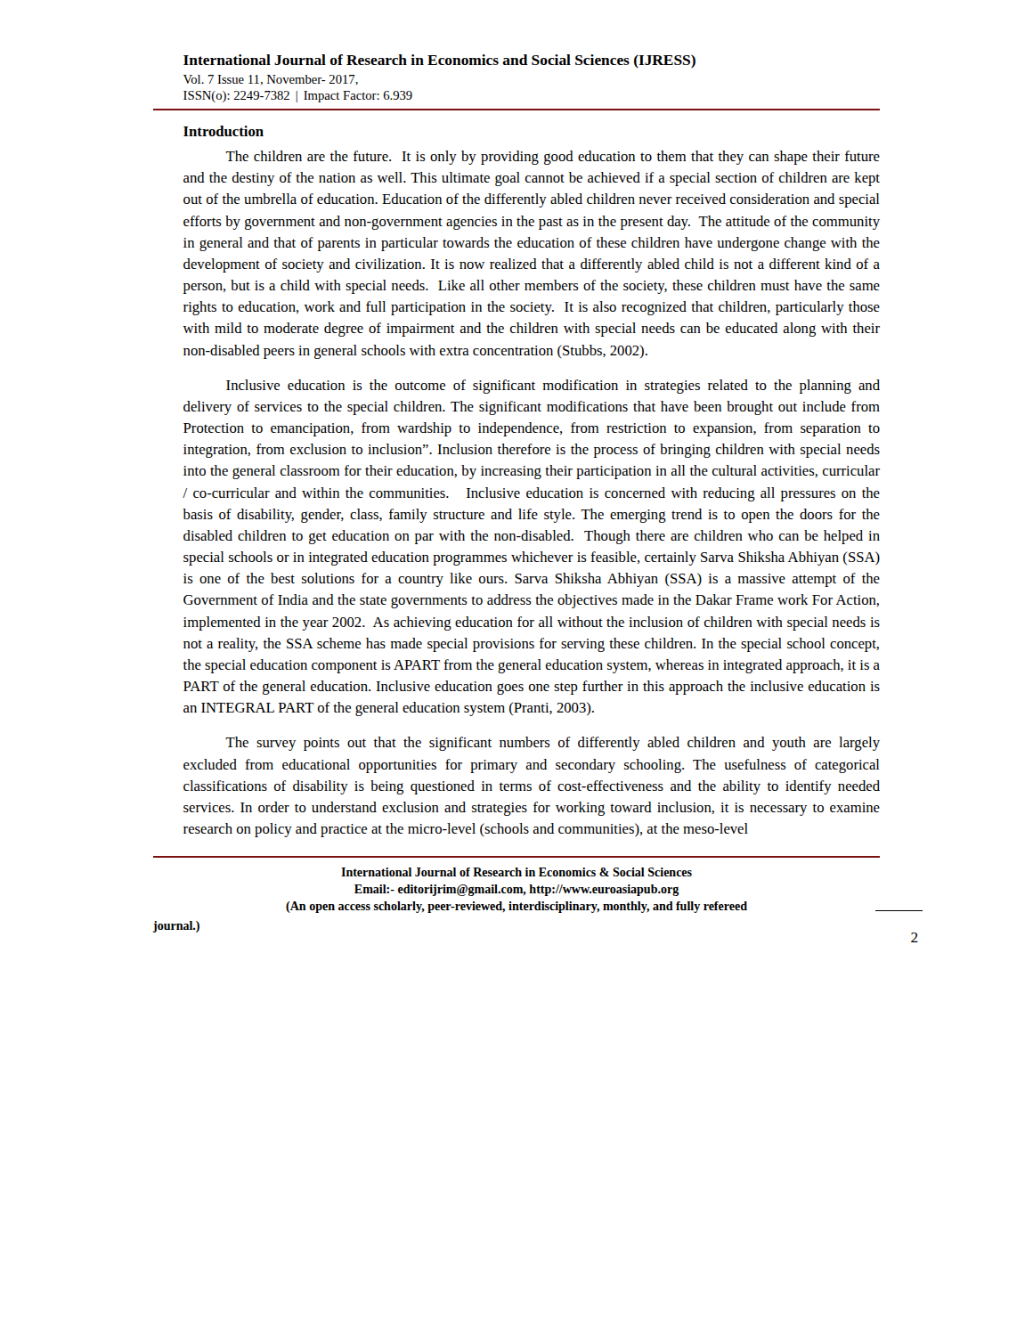International Journal of Research in Economics and Social Sciences (IJRESS)
Vol. 7 Issue 11, November- 2017,
ISSN(o): 2249-7382|Impact Factor: 6.939
Introduction
The children are the future. It is only by providing good education to them that they can shape their future and the destiny of the nation as well. This ultimate goal cannot be achieved if a special section of children are kept out of the umbrella of education. Education of the differently abled children never received consideration and special efforts by government and non-government agencies in the past as in the present day. The attitude of the community in general and that of parents in particular towards the education of these children have undergone change with the development of society and civilization. It is now realized that a differently abled child is not a different kind of a person, but is a child with special needs. Like all other members of the society, these children must have the same rights to education, work and full participation in the society. It is also recognized that children, particularly those with mild to moderate degree of impairment and the children with special needs can be educated along with their non-disabled peers in general schools with extra concentration (Stubbs, 2002).
Inclusive education is the outcome of significant modification in strategies related to the planning and delivery of services to the special children. The significant modifications that have been brought out include from Protection to emancipation, from wardship to independence, from restriction to expansion, from separation to integration, from exclusion to inclusion”. Inclusion therefore is the process of bringing children with special needs into the general classroom for their education, by increasing their participation in all the cultural activities, curricular / co-curricular and within the communities. Inclusive education is concerned with reducing all pressures on the basis of disability, gender, class, family structure and life style. The emerging trend is to open the doors for the disabled children to get education on par with the non-disabled. Though there are children who can be helped in special schools or in integrated education programmes whichever is feasible, certainly Sarva Shiksha Abhiyan (SSA) is one of the best solutions for a country like ours. Sarva Shiksha Abhiyan (SSA) is a massive attempt of the Government of India and the state governments to address the objectives made in the Dakar Frame work For Action, implemented in the year 2002. As achieving education for all without the inclusion of children with special needs is not a reality, the SSA scheme has made special provisions for serving these children. In the special school concept, the special education component is APART from the general education system, whereas in integrated approach, it is a PART of the general education. Inclusive education goes one step further in this approach the inclusive education is an INTEGRAL PART of the general education system (Pranti, 2003).
The survey points out that the significant numbers of differently abled children and youth are largely excluded from educational opportunities for primary and secondary schooling. The usefulness of categorical classifications of disability is being questioned in terms of cost-effectiveness and the ability to identify needed services. In order to understand exclusion and strategies for working toward inclusion, it is necessary to examine research on policy and practice at the micro-level (schools and communities), at the meso-level
International Journal of Research in Economics & Social Sciences
Email:- editorijrim@gmail.com, http://www.euroasiapub.org
(An open access scholarly, peer-reviewed, interdisciplinary, monthly, and fully refereed
journal.) 2